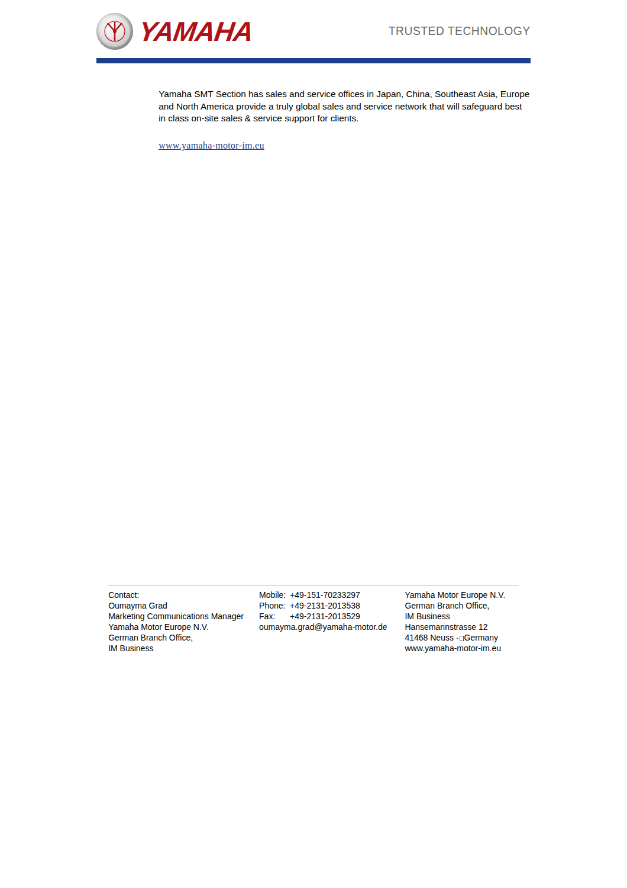YAMAHA
TRUSTED TECHNOLOGY
Yamaha SMT Section has sales and service offices in Japan, China, Southeast Asia, Europe and North America provide a truly global sales and service network that will safeguard best in class on-site sales & service support for clients.
www.yamaha-motor-im.eu
Contact:
Oumayma Grad
Marketing Communications Manager
Yamaha Motor Europe N.V.
German Branch Office,
IM Business
Mobile:+49-151-70233297
Phone:+49-2131-2013538
Fax:+49-2131-2013529
oumayma.grad@yamaha-motor.de
Yamaha Motor Europe N.V.
German Branch Office,
IM Business
Hansemannstrasse 12
41468 Neuss · Germany
www.yamaha-motor-im.eu